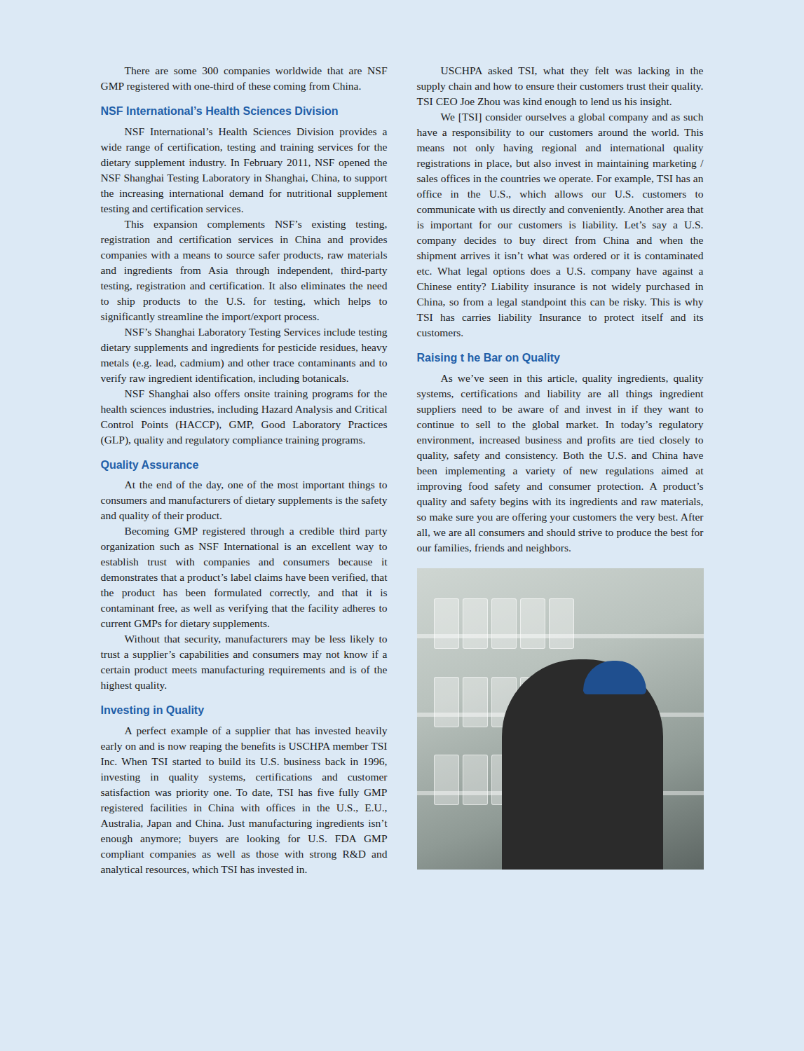There are some 300 companies worldwide that are NSF GMP registered with one-third of these coming from China.
NSF International’s Health Sciences Division
NSF International’s Health Sciences Division provides a wide range of certification, testing and training services for the dietary supplement industry. In February 2011, NSF opened the NSF Shanghai Testing Laboratory in Shanghai, China, to support the increasing international demand for nutritional supplement testing and certification services.
This expansion complements NSF’s existing testing, registration and certification services in China and provides companies with a means to source safer products, raw materials and ingredients from Asia through independent, third-party testing, registration and certification. It also eliminates the need to ship products to the U.S. for testing, which helps to significantly streamline the import/export process.
NSF’s Shanghai Laboratory Testing Services include testing dietary supplements and ingredients for pesticide residues, heavy metals (e.g. lead, cadmium) and other trace contaminants and to verify raw ingredient identification, including botanicals.
NSF Shanghai also offers onsite training programs for the health sciences industries, including Hazard Analysis and Critical Control Points (HACCP), GMP, Good Laboratory Practices (GLP), quality and regulatory compliance training programs.
Quality Assurance
At the end of the day, one of the most important things to consumers and manufacturers of dietary supplements is the safety and quality of their product.
Becoming GMP registered through a credible third party organization such as NSF International is an excellent way to establish trust with companies and consumers because it demonstrates that a product’s label claims have been verified, that the product has been formulated correctly, and that it is contaminant free, as well as verifying that the facility adheres to current GMPs for dietary supplements.
Without that security, manufacturers may be less likely to trust a supplier’s capabilities and consumers may not know if a certain product meets manufacturing requirements and is of the highest quality.
Investing in Quality
A perfect example of a supplier that has invested heavily early on and is now reaping the benefits is USCHPA member TSI Inc. When TSI started to build its U.S. business back in 1996, investing in quality systems, certifications and customer satisfaction was priority one. To date, TSI has five fully GMP registered facilities in China with offices in the U.S., E.U., Australia, Japan and China. Just manufacturing ingredients isn’t enough anymore; buyers are looking for U.S. FDA GMP compliant companies as well as those with strong R&D and analytical resources, which TSI has invested in.
USCHPA asked TSI, what they felt was lacking in the supply chain and how to ensure their customers trust their quality. TSI CEO Joe Zhou was kind enough to lend us his insight.
We [TSI] consider ourselves a global company and as such have a responsibility to our customers around the world. This means not only having regional and international quality registrations in place, but also invest in maintaining marketing / sales offices in the countries we operate. For example, TSI has an office in the U.S., which allows our U.S. customers to communicate with us directly and conveniently. Another area that is important for our customers is liability. Let’s say a U.S. company decides to buy direct from China and when the shipment arrives it isn’t what was ordered or it is contaminated etc. What legal options does a U.S. company have against a Chinese entity? Liability insurance is not widely purchased in China, so from a legal standpoint this can be risky. This is why TSI has carries liability Insurance to protect itself and its customers.
Raising t he Bar on Quality
As we’ve seen in this article, quality ingredients, quality systems, certifications and liability are all things ingredient suppliers need to be aware of and invest in if they want to continue to sell to the global market. In today’s regulatory environment, increased business and profits are tied closely to quality, safety and consistency. Both the U.S. and China have been implementing a variety of new regulations aimed at improving food safety and consumer protection. A product’s quality and safety begins with its ingredients and raw materials, so make sure you are offering your customers the very best. After all, we are all consumers and should strive to produce the best for our families, friends and neighbors.